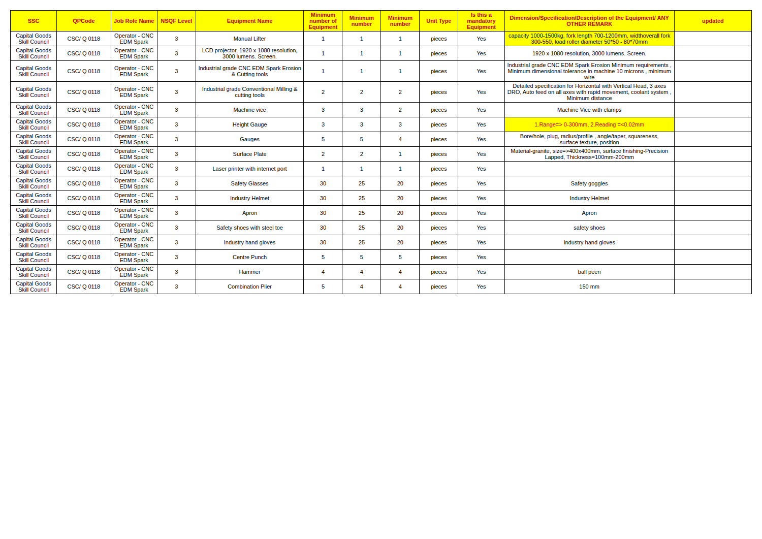| SSC | QPCode | Job Role Name | NSQF Level | Equipment Name | Minimum number of Equipment | Minimum number | Minimum number | Unit Type | Is this a mandatory Equipment | Dimension/Specification/Description of the Equipment/ ANY OTHER REMARK | updated |
| --- | --- | --- | --- | --- | --- | --- | --- | --- | --- | --- | --- |
| Capital Goods Skill Council | CSC/ Q 0118 | Operator - CNC EDM Spark | 3 | Manual Lifter | 1 | 1 | 1 | pieces | Yes | capacity 1000-1500kg, fork length 700-1200mm, widthoverall fork 300-550, load roller diameter 50*50 - 80*70mm | |
| Capital Goods Skill Council | CSC/ Q 0118 | Operator - CNC EDM Spark | 3 | LCD projector, 1920 x 1080 resolution, 3000 lumens. Screen. | 1 | 1 | 1 | pieces | Yes | 1920 x 1080 resolution, 3000 lumens. Screen. | |
| Capital Goods Skill Council | CSC/ Q 0118 | Operator - CNC EDM Spark | 3 | Industrial grade CNC EDM Spark Erosion & Cutting tools | 1 | 1 | 1 | pieces | Yes | Industrial grade CNC EDM Spark Erosion Minimum requirements , Minimum dimensional tolerance in machine 10 microns , minimum wire | |
| Capital Goods Skill Council | CSC/ Q 0118 | Operator - CNC EDM Spark | 3 | Industrial grade Conventional Milling & cutting tools | 2 | 2 | 2 | pieces | Yes | Detailed specification for Horizontal with Vertical Head, 3 axes DRO, Auto feed on all axes with rapid movement, coolant system , Minimum distance | |
| Capital Goods Skill Council | CSC/ Q 0118 | Operator - CNC EDM Spark | 3 | Machine vice | 3 | 3 | 2 | pieces | Yes | Machine Vice with clamps | |
| Capital Goods Skill Council | CSC/ Q 0118 | Operator - CNC EDM Spark | 3 | Height Gauge | 3 | 3 | 3 | pieces | Yes | 1.Range=> 0-300mm, 2.Reading =<0.02mm | |
| Capital Goods Skill Council | CSC/ Q 0118 | Operator - CNC EDM Spark | 3 | Gauges | 5 | 5 | 4 | pieces | Yes | Bore/hole, plug, radius/profile , angle/taper, squareness, surface texture, position | |
| Capital Goods Skill Council | CSC/ Q 0118 | Operator - CNC EDM Spark | 3 | Surface Plate | 2 | 2 | 1 | pieces | Yes | Material-granite, size=>400x400mm, surface finishing-Precision Lapped, Thickness=100mm-200mm | |
| Capital Goods Skill Council | CSC/ Q 0118 | Operator - CNC EDM Spark | 3 | Laser printer with internet port | 1 | 1 | 1 | pieces | Yes | | |
| Capital Goods Skill Council | CSC/ Q 0118 | Operator - CNC EDM Spark | 3 | Safety Glasses | 30 | 25 | 20 | pieces | Yes | Safety goggles | |
| Capital Goods Skill Council | CSC/ Q 0118 | Operator - CNC EDM Spark | 3 | Industry Helmet | 30 | 25 | 20 | pieces | Yes | Industry Helmet | |
| Capital Goods Skill Council | CSC/ Q 0118 | Operator - CNC EDM Spark | 3 | Apron | 30 | 25 | 20 | pieces | Yes | Apron | |
| Capital Goods Skill Council | CSC/ Q 0118 | Operator - CNC EDM Spark | 3 | Safety shoes with steel toe | 30 | 25 | 20 | pieces | Yes | safety shoes | |
| Capital Goods Skill Council | CSC/ Q 0118 | Operator - CNC EDM Spark | 3 | Industry hand gloves | 30 | 25 | 20 | pieces | Yes | Industry hand gloves | |
| Capital Goods Skill Council | CSC/ Q 0118 | Operator - CNC EDM Spark | 3 | Centre Punch | 5 | 5 | 5 | pieces | Yes | | |
| Capital Goods Skill Council | CSC/ Q 0118 | Operator - CNC EDM Spark | 3 | Hammer | 4 | 4 | 4 | pieces | Yes | ball peen | |
| Capital Goods Skill Council | CSC/ Q 0118 | Operator - CNC EDM Spark | 3 | Combination Plier | 5 | 4 | 4 | pieces | Yes | 150 mm | |